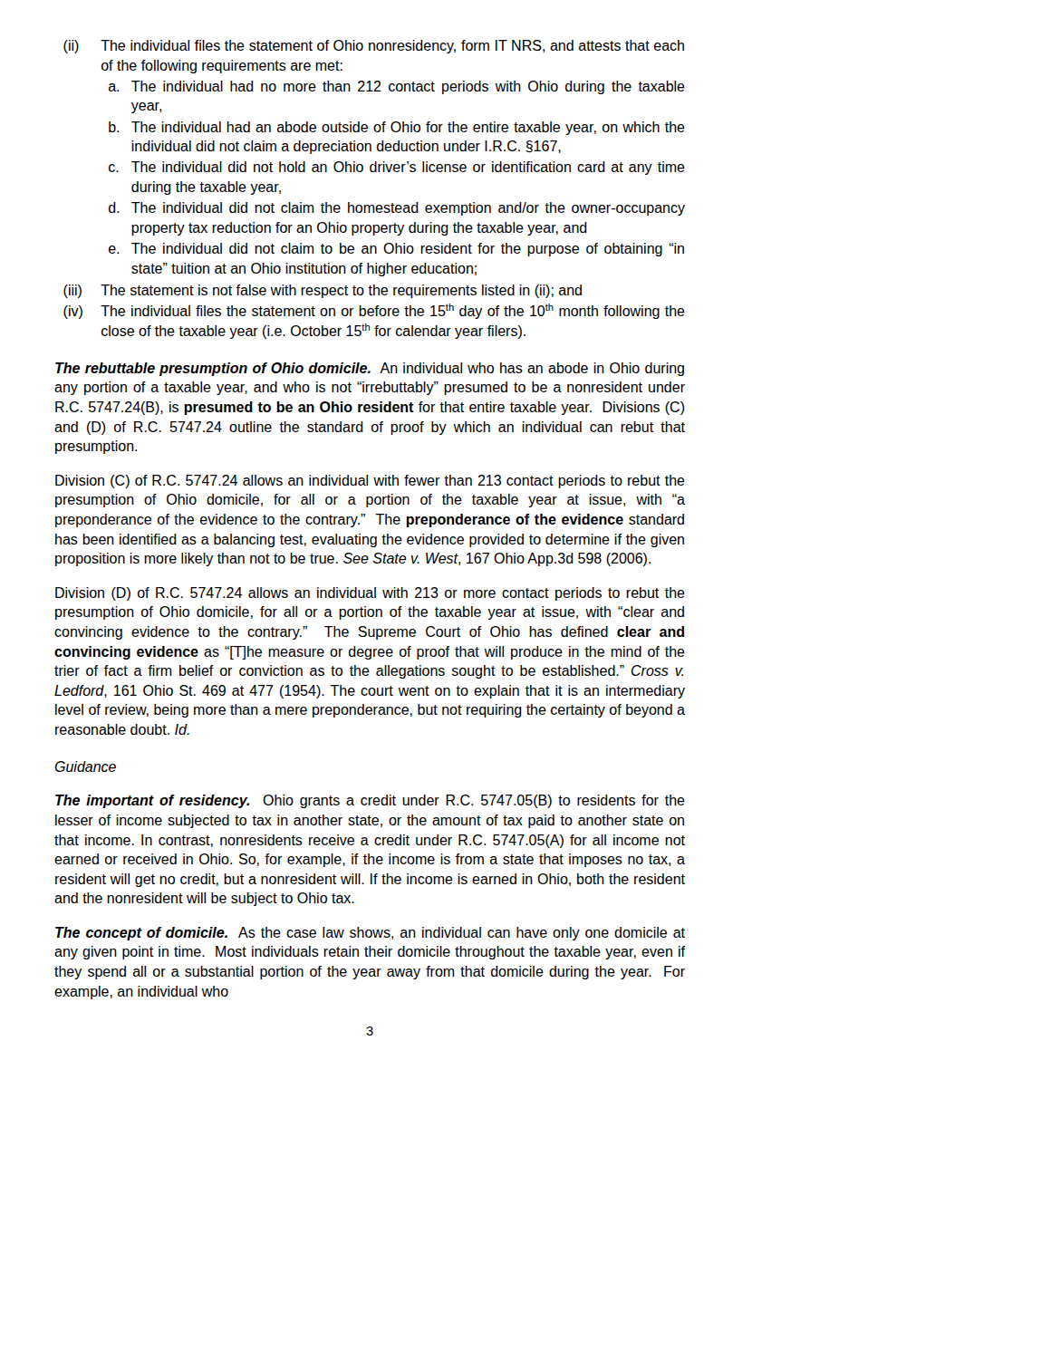(ii) The individual files the statement of Ohio nonresidency, form IT NRS, and attests that each of the following requirements are met:
a. The individual had no more than 212 contact periods with Ohio during the taxable year,
b. The individual had an abode outside of Ohio for the entire taxable year, on which the individual did not claim a depreciation deduction under I.R.C. §167,
c. The individual did not hold an Ohio driver’s license or identification card at any time during the taxable year,
d. The individual did not claim the homestead exemption and/or the owner-occupancy property tax reduction for an Ohio property during the taxable year, and
e. The individual did not claim to be an Ohio resident for the purpose of obtaining “in state” tuition at an Ohio institution of higher education;
(iii) The statement is not false with respect to the requirements listed in (ii); and
(iv) The individual files the statement on or before the 15th day of the 10th month following the close of the taxable year (i.e. October 15th for calendar year filers).
The rebuttable presumption of Ohio domicile. An individual who has an abode in Ohio during any portion of a taxable year, and who is not “irrebuttably” presumed to be a nonresident under R.C. 5747.24(B), is presumed to be an Ohio resident for that entire taxable year. Divisions (C) and (D) of R.C. 5747.24 outline the standard of proof by which an individual can rebut that presumption.
Division (C) of R.C. 5747.24 allows an individual with fewer than 213 contact periods to rebut the presumption of Ohio domicile, for all or a portion of the taxable year at issue, with “a preponderance of the evidence to the contrary.” The preponderance of the evidence standard has been identified as a balancing test, evaluating the evidence provided to determine if the given proposition is more likely than not to be true. See State v. West, 167 Ohio App.3d 598 (2006).
Division (D) of R.C. 5747.24 allows an individual with 213 or more contact periods to rebut the presumption of Ohio domicile, for all or a portion of the taxable year at issue, with “clear and convincing evidence to the contrary.” The Supreme Court of Ohio has defined clear and convincing evidence as “[T]he measure or degree of proof that will produce in the mind of the trier of fact a firm belief or conviction as to the allegations sought to be established.” Cross v. Ledford, 161 Ohio St. 469 at 477 (1954). The court went on to explain that it is an intermediary level of review, being more than a mere preponderance, but not requiring the certainty of beyond a reasonable doubt. Id.
Guidance
The important of residency. Ohio grants a credit under R.C. 5747.05(B) to residents for the lesser of income subjected to tax in another state, or the amount of tax paid to another state on that income. In contrast, nonresidents receive a credit under R.C. 5747.05(A) for all income not earned or received in Ohio. So, for example, if the income is from a state that imposes no tax, a resident will get no credit, but a nonresident will. If the income is earned in Ohio, both the resident and the nonresident will be subject to Ohio tax.
The concept of domicile. As the case law shows, an individual can have only one domicile at any given point in time. Most individuals retain their domicile throughout the taxable year, even if they spend all or a substantial portion of the year away from that domicile during the year. For example, an individual who
3